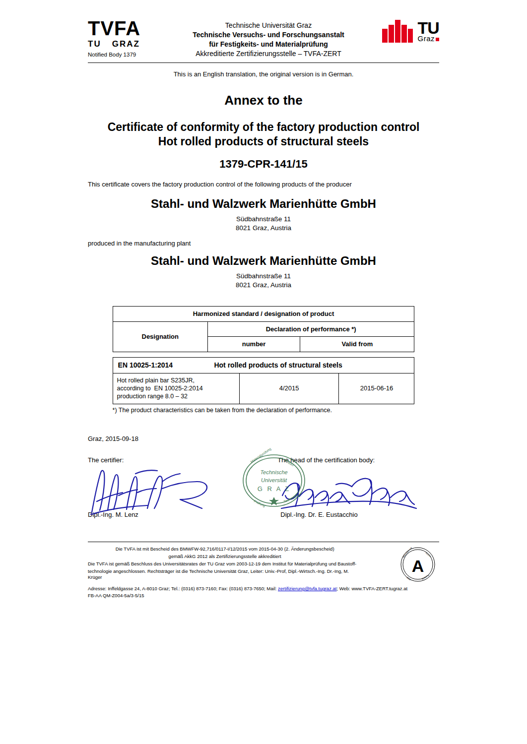TVFA
TU GRAZ
Notified Body 1379
Technische Universität Graz
Technische Versuchs- und Forschungsanstalt
für Festigkeits- und Materialprüfung
Akkreditierte Zertifizierungsstelle – TVFA-ZERT
TU
Graz
This is an English translation, the original version is in German.
Annex to the
Certificate of conformity of the factory production control
Hot rolled products of structural steels
1379-CPR-141/15
This certificate covers the factory production control of the following products of the producer
Stahl- und Walzwerk Marienhütte GmbH
Südbahnstraße 11
8021 Graz, Austria
produced in the manufacturing plant
Stahl- und Walzwerk Marienhütte GmbH
Südbahnstraße 11
8021 Graz, Austria
| Harmonized standard / designation of product |
| --- |
| Designation | Declaration of performance *) |
| number | Valid from |
| EN 10025-1:2014 Hot rolled products of structural steels |
| Hot rolled plain bar S235JR, according to EN 10025-2:2014 production range 8.0 – 32 | 4/2015 | 2015-06-16 |
*) The product characteristics can be taken from the declaration of performance.
Graz, 2015-09-18
The certifier:
Dipl.-Ing. M. Lenz
The head of the certification body:
Dipl.-Ing. Dr. E. Eustacchio
Technische Universität G R A Z Materialprüfung u. Bau Prüfung Technologie
Die TVFA ist mit Bescheid des BMWFW-92,716/0117-I/12/2015 vom 2015-04-30 (2. Änderungsbescheid)
gemäß AkkG 2012 als Zertifizierungsstelle akkreditiert
Die TVFA ist gemäß Beschluss des Universitätsrates der TU Graz vom 2003-12-19 dem Institut für Materialprüfung und Baustoff-
technologie angeschlossen. Rechtsträger ist die Technische Universität Graz, Leiter: Univ.-Prof, Dipl.-Wirtsch.-Ing. Dr.-Ing, M. Krüger
A Akkreditierung Austria 0063 BMWFW
Adresse: Inffeldgasse 24, A-8010 Graz; Tel.: (0316) 873-7160; Fax: (0316) 873-7650; Mail: zertifizierung@tvfa.tugraz.at; Web: www.TVFA-ZERT.tugraz.at
FB-AA QM-Z004-5a/3-5/15